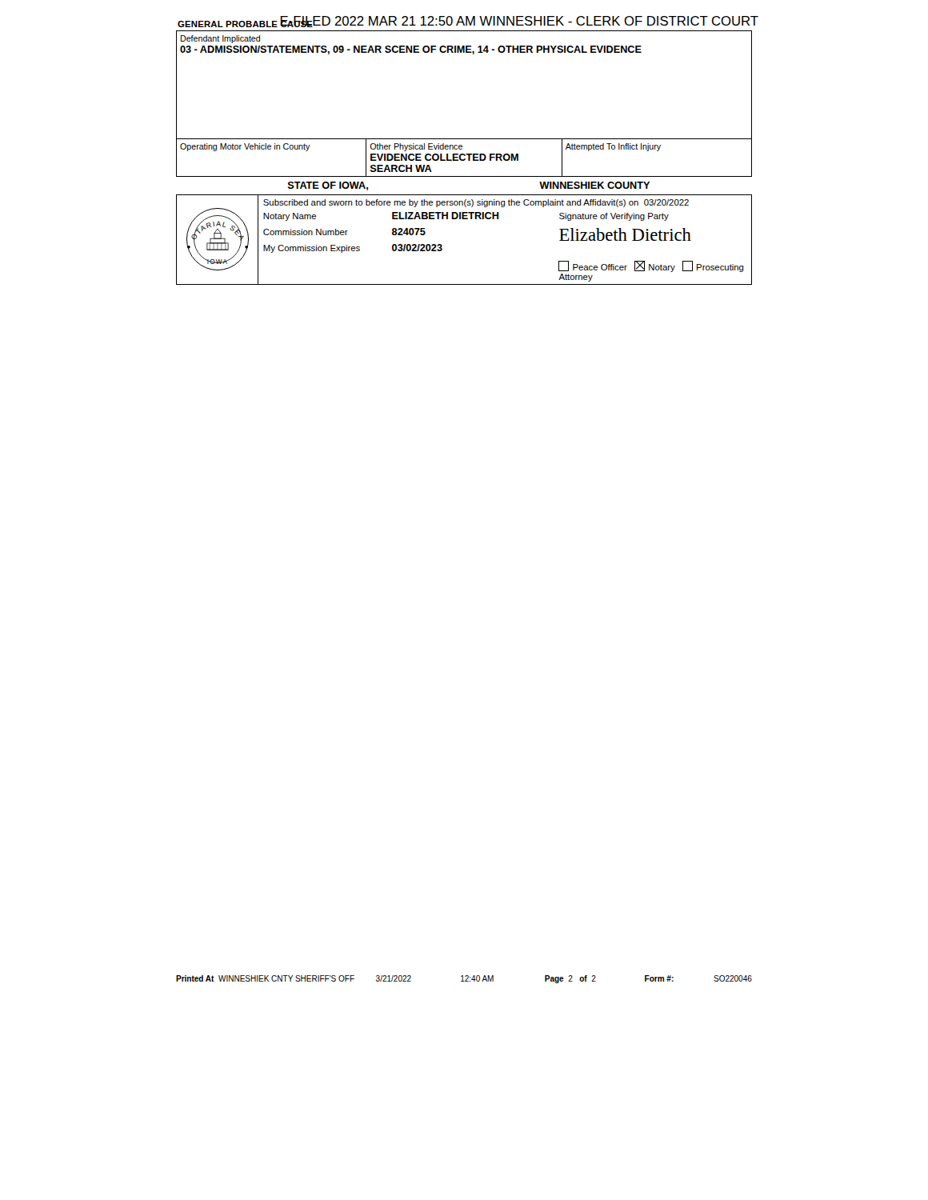E-FILED 2022 MAR 21 12:50 AM WINNESHIEK - CLERK OF DISTRICT COURT
GENERAL PROBABLE CAUSE
| Defendant Implicated 03 - ADMISSION/STATEMENTS, 09 - NEAR SCENE OF CRIME, 14 - OTHER PHYSICAL EVIDENCE |
| Operating Motor Vehicle in County | Other Physical Evidence EVIDENCE COLLECTED FROM SEARCH WA | Attempted To Inflict Injury |
| STATE OF IOWA, | WINNESHIEK COUNTY |
| NOTARIAL SEAL IOWA | Subscribed and sworn to before me by the person(s) signing the Complaint and Affidavit(s) on 03/20/2022 / Notary Name / ELIZABETH DIETRICH / Signature of Verifying Party / / Commission Number / 824075 / Elizabeth Dietrich / / My Commission Expires / 03/02/2023 / / / Peace Officer Notary Prosecuting Attorney / |
| Printed At WINNESHIEK CNTY SHERIFF'S OFF | 3/21/2022 | 12:40 AM | Page 2 of 2 | Form #: | SO220046 |